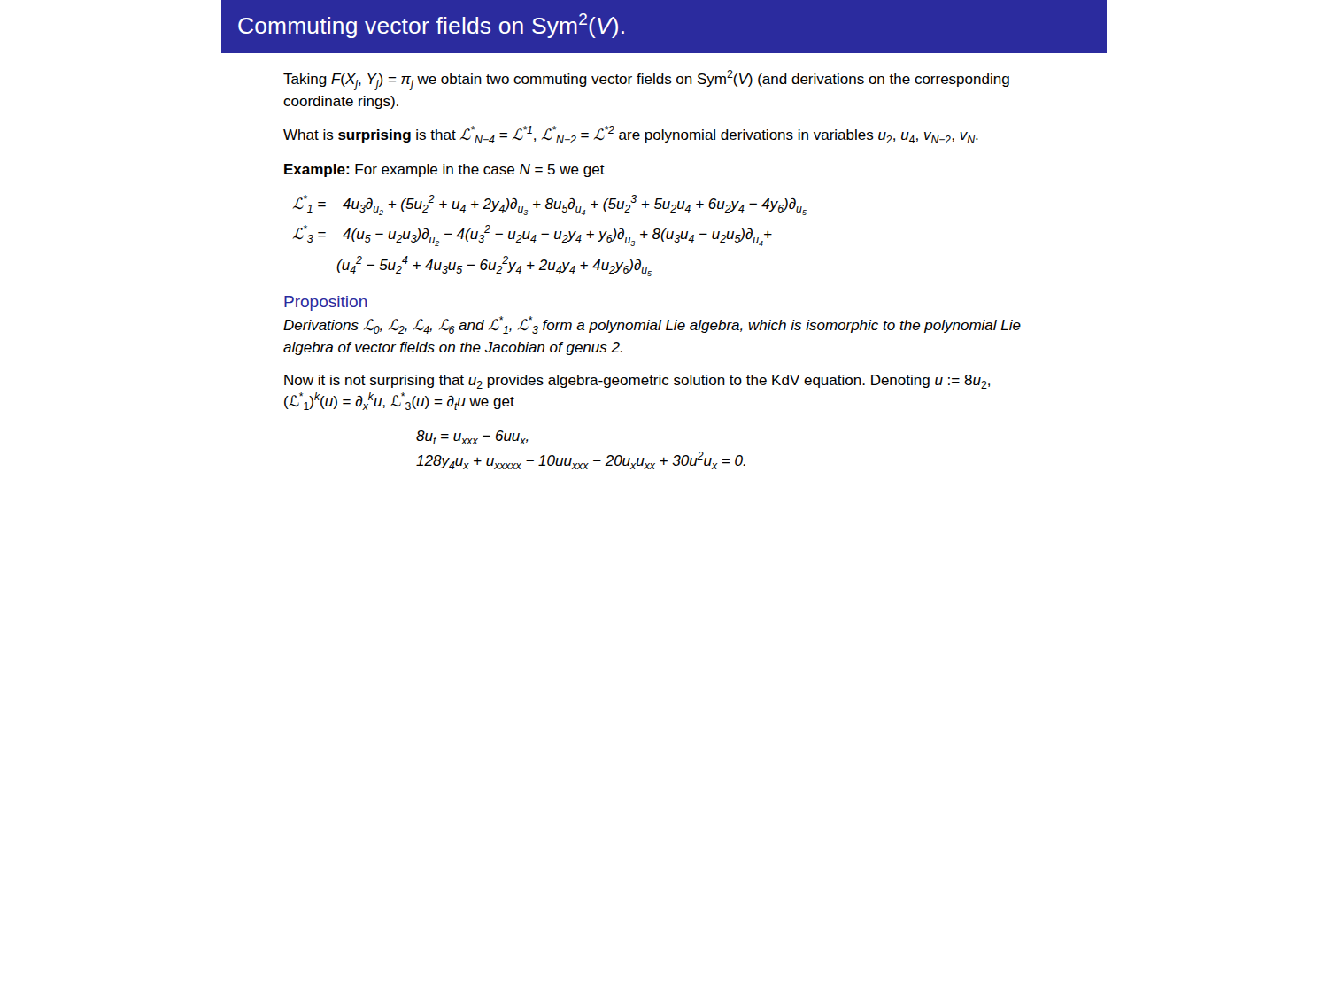Commuting vector fields on Sym2(V).
Taking F(Xj, Yj) = πj we obtain two commuting vector fields on Sym2(V) (and derivations on the corresponding coordinate rings).
What is surprising is that ℒ*N−4 = ℒ*1, ℒ*N−2 = ℒ*2 are polynomial derivations in variables u2, u4, vN−2, vN.
Example: For example in the case N = 5 we get
ℒ*1 = 4u3∂u2 + (5u22 + u4 + 2y4)∂u3 + 8u5∂u4 + (5u23 + 5u2u4 + 6u2y4 − 4y6)∂u5
ℒ*3 = 4(u5 − u2u3)∂u2 − 4(u32 − u2u4 − u2y4 + y6)∂u3 + 8(u3u4 − u2u5)∂u4+
(u42 − 5u24 + 4u3u5 − 6u22y4 + 2u4y4 + 4u2y6)∂u5
Proposition
Derivations ℒ0, ℒ2, ℒ4, ℒ6 and ℒ*1, ℒ*3 form a polynomial Lie algebra, which is isomorphic to the polynomial Lie algebra of vector fields on the Jacobian of genus 2.
Now it is not surprising that u2 provides algebra-geometric solution to the KdV equation. Denoting u := 8u2, (ℒ*1)k(u) = ∂xku, ℒ*3(u) = ∂tu we get
8ut = uxxx − 6uux,
128y4ux + uxxxxx − 10uuxxx − 20uxuxx + 30u2ux = 0.